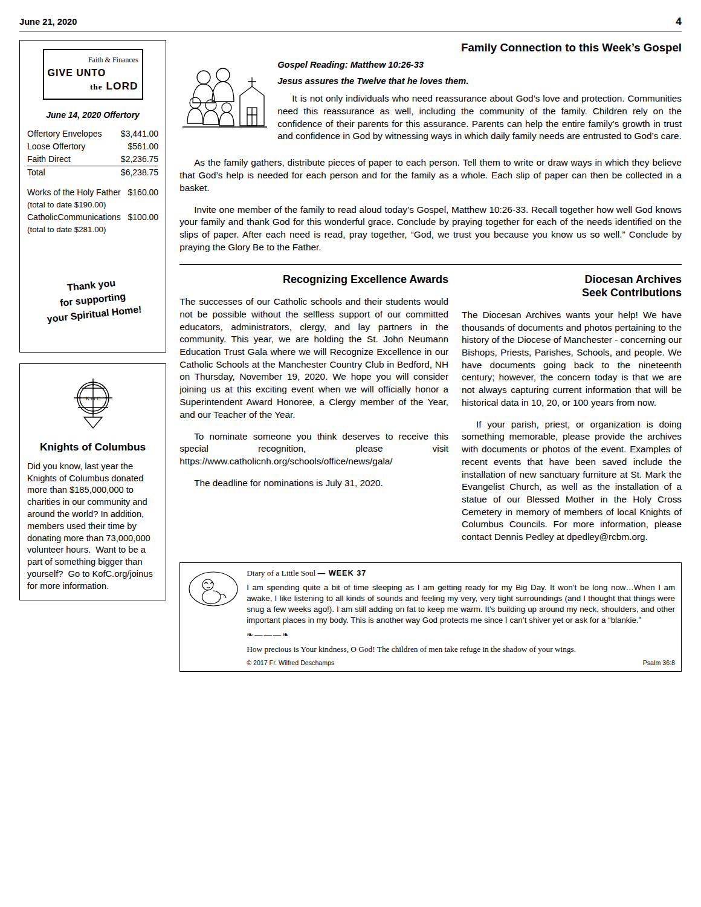June 21, 2020 4
Faith & Finances
GIVE UNTO
the LORD
June 14, 2020 Offertory
| Offertory Envelopes | $3,441.00 |
| Loose Offertory | $561.00 |
| Faith Direct | $2,236.75 |
| Total | $6,238.75 |
| Works of the Holy Father | $160.00 |
| (total to date $190.00) |
| CatholicCommunications | $100.00 |
| (total to date $281.00) |
Thank you
for supporting
your Spiritual Home!
K of C
Knights of Columbus
Did you know, last year the Knights of Columbus donated more than $185,000,000 to charities in our community and around the world? In addition, members used their time by donating more than 73,000,000 volunteer hours. Want to be a part of something bigger than yourself? Go to KofC.org/joinus for more information.
Family Connection to this Week’s Gospel
Gospel Reading: Matthew 10:26-33
Jesus assures the Twelve that he loves them.
It is not only individuals who need reassurance about God’s love and protection. Communities need this reassurance as well, including the community of the family. Children rely on the confidence of their parents for this assurance. Parents can help the entire family’s growth in trust and confidence in God by witnessing ways in which daily family needs are entrusted to God’s care.
As the family gathers, distribute pieces of paper to each person. Tell them to write or draw ways in which they believe that God’s help is needed for each person and for the family as a whole. Each slip of paper can then be collected in a basket.
Invite one member of the family to read aloud today’s Gospel, Matthew 10:26-33. Recall together how well God knows your family and thank God for this wonderful grace. Conclude by praying together for each of the needs identified on the slips of paper. After each need is read, pray together, “God, we trust you because you know us so well.” Conclude by praying the Glory Be to the Father.
Recognizing Excellence Awards
The successes of our Catholic schools and their students would not be possible without the selfless support of our committed educators, administrators, clergy, and lay partners in the community. This year, we are holding the St. John Neumann Education Trust Gala where we will Recognize Excellence in our Catholic Schools at the Manchester Country Club in Bedford, NH on Thursday, November 19, 2020. We hope you will consider joining us at this exciting event when we will officially honor a Superintendent Award Honoree, a Clergy member of the Year, and our Teacher of the Year.
To nominate someone you think deserves to receive this special recognition, please visit https://www.catholicnh.org/schools/office/news/gala/
The deadline for nominations is July 31, 2020.
Diocesan Archives
Seek Contributions
The Diocesan Archives wants your help! We have thousands of documents and photos pertaining to the history of the Diocese of Manchester - concerning our Bishops, Priests, Parishes, Schools, and people. We have documents going back to the nineteenth century; however, the concern today is that we are not always capturing current information that will be historical data in 10, 20, or 100 years from now.
If your parish, priest, or organization is doing something memorable, please provide the archives with documents or photos of the event. Examples of recent events that have been saved include the installation of new sanctuary furniture at St. Mark the Evangelist Church, as well as the installation of a statue of our Blessed Mother in the Holy Cross Cemetery in memory of members of local Knights of Columbus Councils. For more information, please contact Dennis Pedley at dpedley@rcbm.org.
Diary of a Little Soul — WEEK 37
I am spending quite a bit of time sleeping as I am getting ready for my Big Day. It won’t be long now…When I am awake, I like listening to all kinds of sounds and feeling my very, very tight surroundings (and I thought that things were snug a few weeks ago!). I am still adding on fat to keep me warm. It’s building up around my neck, shoulders, and other important places in my body. This is another way God protects me since I can’t shiver yet or ask for a “blankie.”
❧———❧
How precious is Your kindness, O God! The children of men take refuge in the shadow of your wings.
© 2017 Fr. Wilfred Deschamps Psalm 36:8